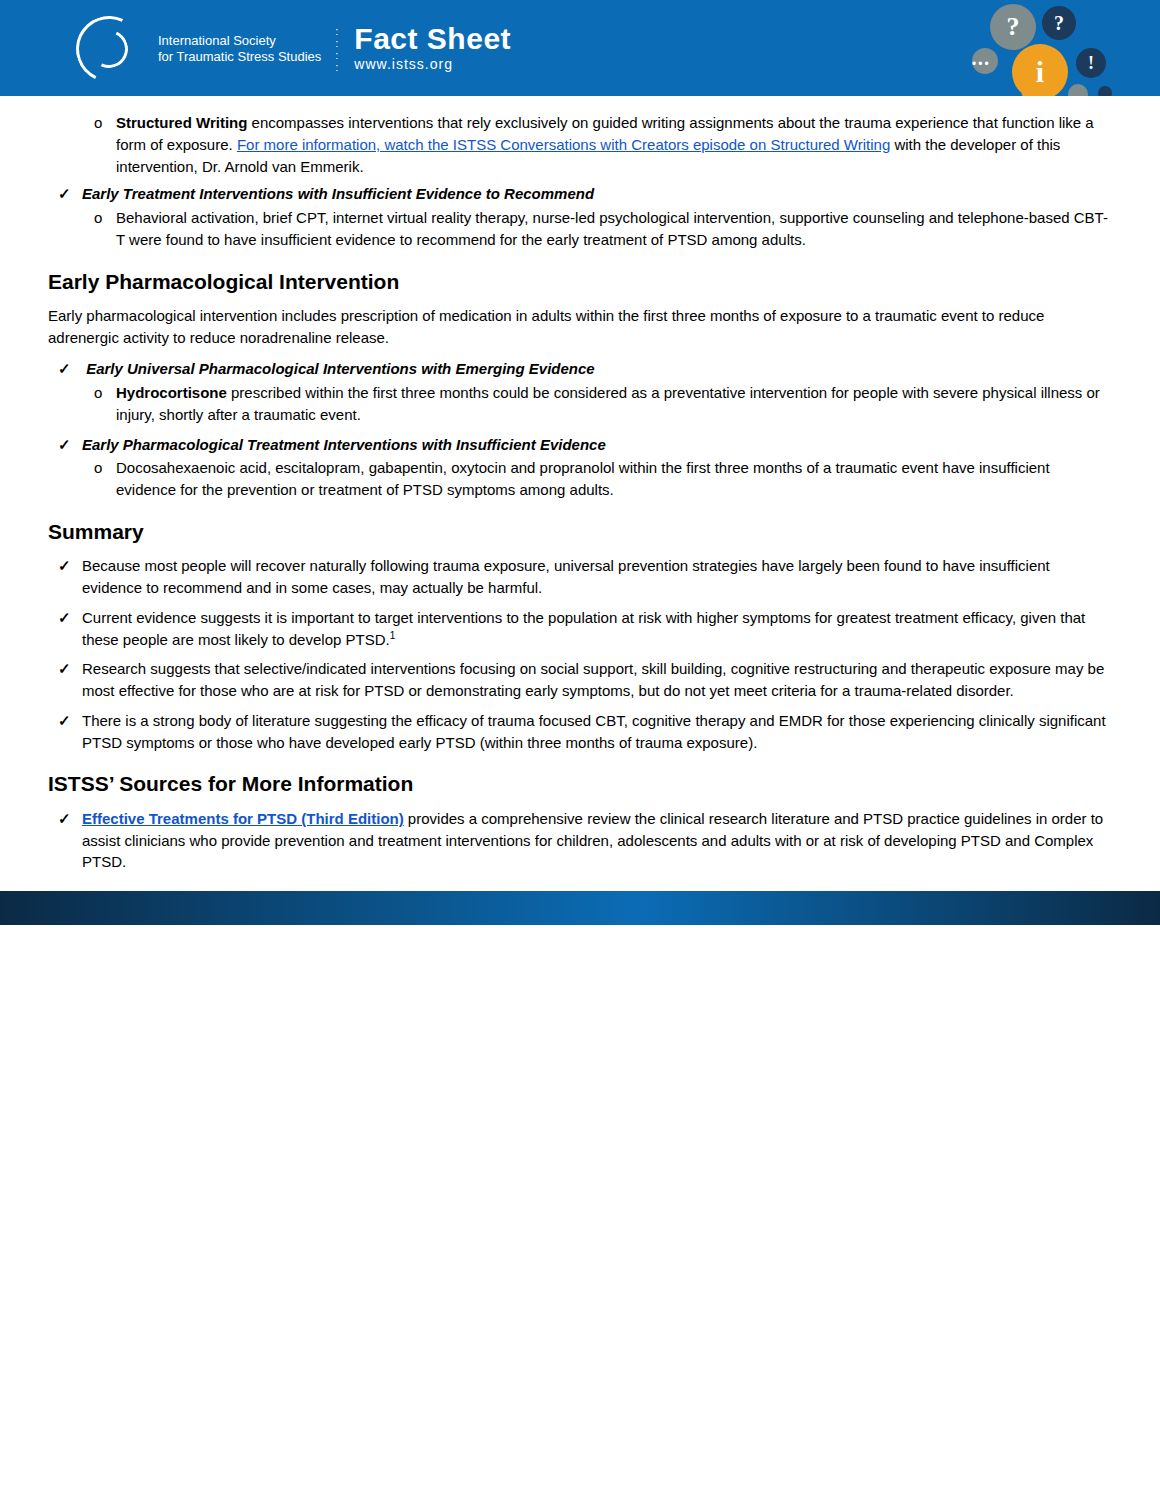International Society
for Traumatic Stress Studies
:
:
:
:
Fact Sheet
www.istss.org
?
?
i
!
•••
Structured Writing encompasses interventions that rely exclusively on guided writing assignments about the trauma experience that function like a form of exposure. For more information, watch the ISTSS Conversations with Creators episode on Structured Writing with the developer of this intervention, Dr. Arnold van Emmerik.
Early Treatment Interventions with Insufficient Evidence to Recommend
Behavioral activation, brief CPT, internet virtual reality therapy, nurse-led psychological intervention, supportive counseling and telephone-based CBT-T were found to have insufficient evidence to recommend for the early treatment of PTSD among adults.
Early Pharmacological Intervention
Early pharmacological intervention includes prescription of medication in adults within the first three months of exposure to a traumatic event to reduce adrenergic activity to reduce noradrenaline release.
Early Universal Pharmacological Interventions with Emerging Evidence
Hydrocortisone prescribed within the first three months could be considered as a preventative intervention for people with severe physical illness or injury, shortly after a traumatic event.
Early Pharmacological Treatment Interventions with Insufficient Evidence
Docosahexaenoic acid, escitalopram, gabapentin, oxytocin and propranolol within the first three months of a traumatic event have insufficient evidence for the prevention or treatment of PTSD symptoms among adults.
Summary
Because most people will recover naturally following trauma exposure, universal prevention strategies have largely been found to have insufficient evidence to recommend and in some cases, may actually be harmful.
Current evidence suggests it is important to target interventions to the population at risk with higher symptoms for greatest treatment efficacy, given that these people are most likely to develop PTSD.1
Research suggests that selective/indicated interventions focusing on social support, skill building, cognitive restructuring and therapeutic exposure may be most effective for those who are at risk for PTSD or demonstrating early symptoms, but do not yet meet criteria for a trauma-related disorder.
There is a strong body of literature suggesting the efficacy of trauma focused CBT, cognitive therapy and EMDR for those experiencing clinically significant PTSD symptoms or those who have developed early PTSD (within three months of trauma exposure).
ISTSS’ Sources for More Information
Effective Treatments for PTSD (Third Edition) provides a comprehensive review the clinical research literature and PTSD practice guidelines in order to assist clinicians who provide prevention and treatment interventions for children, adolescents and adults with or at risk of developing PTSD and Complex PTSD.